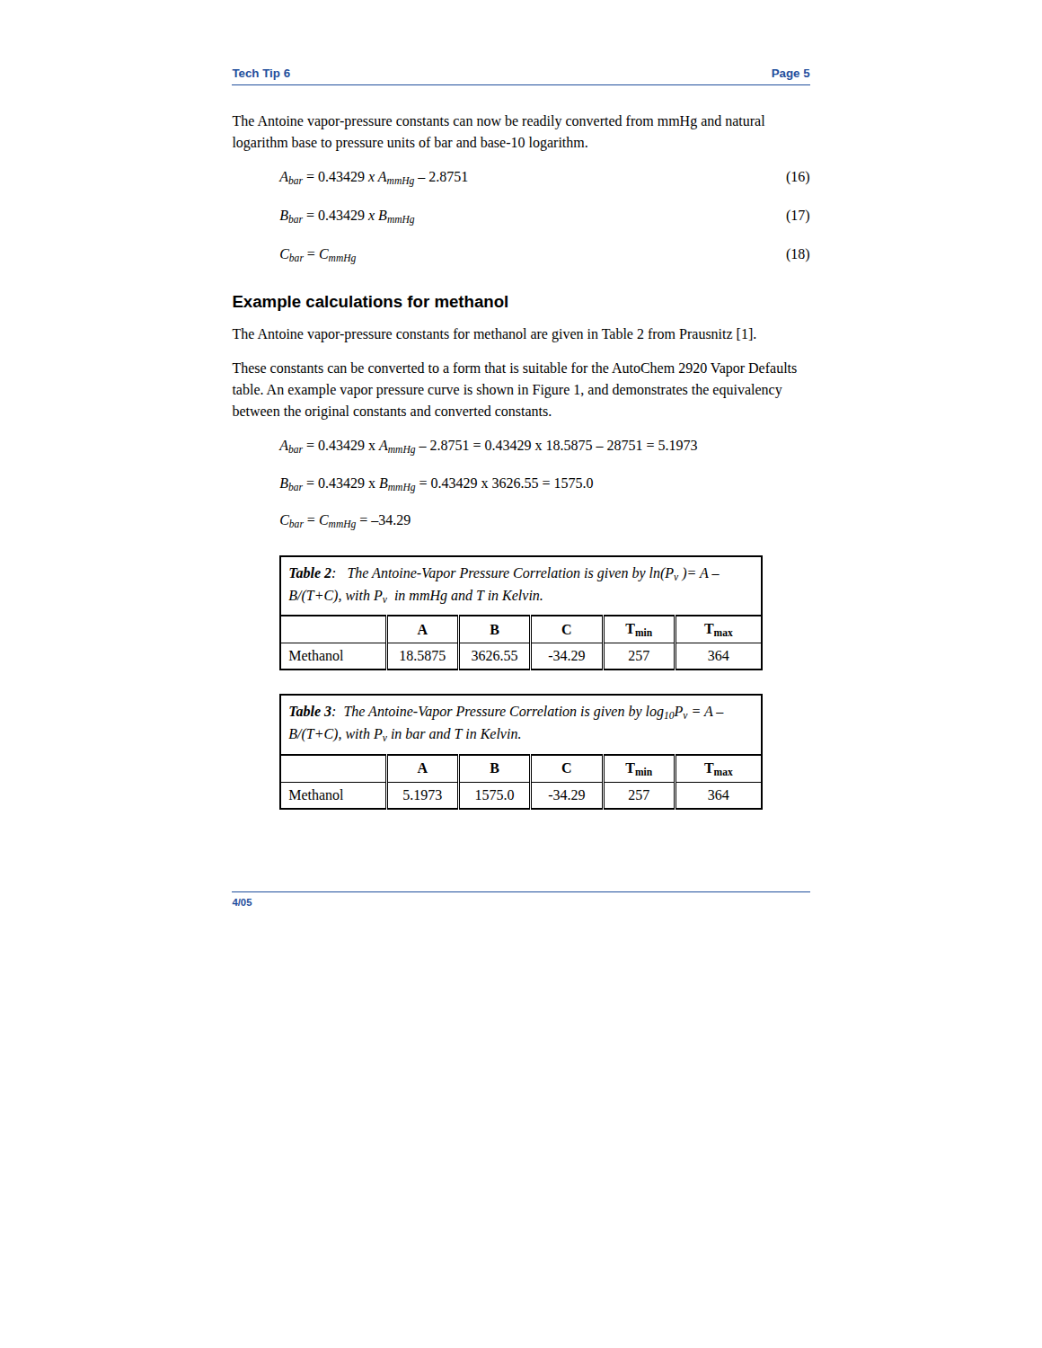Tech Tip 6 Page 5
The Antoine vapor-pressure constants can now be readily converted from mmHg and natural logarithm base to pressure units of bar and base-10 logarithm.
Abar = 0.43429 x AmmHg – 2.8751 (16)
Bbar = 0.43429 x BmmHg (17)
Cbar = CmmHg (18)
Example calculations for methanol
The Antoine vapor-pressure constants for methanol are given in Table 2 from Prausnitz [1].
These constants can be converted to a form that is suitable for the AutoChem 2920 Vapor Defaults table. An example vapor pressure curve is shown in Figure 1, and demonstrates the equivalency between the original constants and converted constants.
Abar = 0.43429 x AmmHg – 2.8751 = 0.43429 x 18.5875 – 28751 = 5.1973
Bbar = 0.43429 x BmmHg = 0.43429 x 3626.55 = 1575.0
Cbar = CmmHg = –34.29
Table 2 : The Antoine-Vapor Pressure Correlation is given by ln(P v )= A – B/(T+C), with P v in mmHg and T in Kelvin.
| | A | B | C | T min | T max |
| --- | --- | --- | --- | --- | --- |
| Methanol | 18.5875 | 3626.55 | -34.29 | 257 | 364 |
Table 3 : The Antoine-Vapor Pressure Correlation is given by log 10 P v = A – B/(T+C), with P v in bar and T in Kelvin.
| | A | B | C | T min | T max |
| --- | --- | --- | --- | --- | --- |
| Methanol | 5.1973 | 1575.0 | -34.29 | 257 | 364 |
4/05